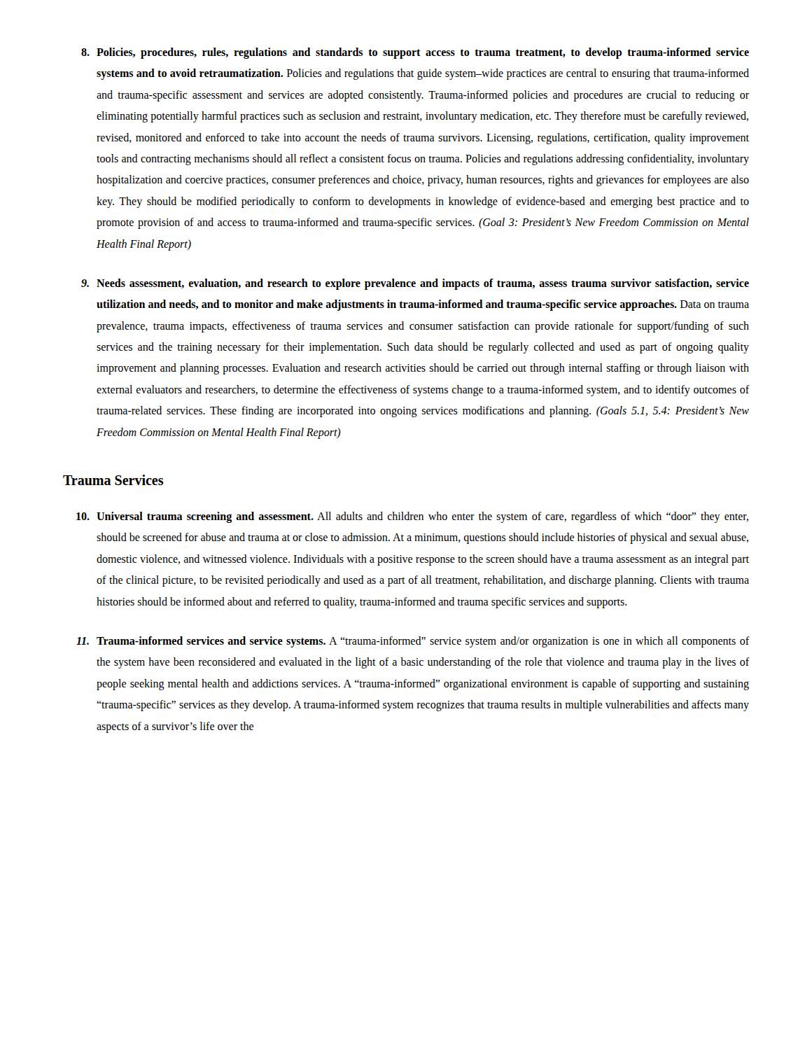8. Policies, procedures, rules, regulations and standards to support access to trauma treatment, to develop trauma-informed service systems and to avoid retraumatization. Policies and regulations that guide system–wide practices are central to ensuring that trauma-informed and trauma-specific assessment and services are adopted consistently. Trauma-informed policies and procedures are crucial to reducing or eliminating potentially harmful practices such as seclusion and restraint, involuntary medication, etc. They therefore must be carefully reviewed, revised, monitored and enforced to take into account the needs of trauma survivors. Licensing, regulations, certification, quality improvement tools and contracting mechanisms should all reflect a consistent focus on trauma. Policies and regulations addressing confidentiality, involuntary hospitalization and coercive practices, consumer preferences and choice, privacy, human resources, rights and grievances for employees are also key. They should be modified periodically to conform to developments in knowledge of evidence-based and emerging best practice and to promote provision of and access to trauma-informed and trauma-specific services. (Goal 3: President’s New Freedom Commission on Mental Health Final Report)
9. Needs assessment, evaluation, and research to explore prevalence and impacts of trauma, assess trauma survivor satisfaction, service utilization and needs, and to monitor and make adjustments in trauma-informed and trauma-specific service approaches. Data on trauma prevalence, trauma impacts, effectiveness of trauma services and consumer satisfaction can provide rationale for support/funding of such services and the training necessary for their implementation. Such data should be regularly collected and used as part of ongoing quality improvement and planning processes. Evaluation and research activities should be carried out through internal staffing or through liaison with external evaluators and researchers, to determine the effectiveness of systems change to a trauma-informed system, and to identify outcomes of trauma-related services. These finding are incorporated into ongoing services modifications and planning. (Goals 5.1, 5.4: President’s New Freedom Commission on Mental Health Final Report)
Trauma Services
10. Universal trauma screening and assessment. All adults and children who enter the system of care, regardless of which “door” they enter, should be screened for abuse and trauma at or close to admission. At a minimum, questions should include histories of physical and sexual abuse, domestic violence, and witnessed violence. Individuals with a positive response to the screen should have a trauma assessment as an integral part of the clinical picture, to be revisited periodically and used as a part of all treatment, rehabilitation, and discharge planning. Clients with trauma histories should be informed about and referred to quality, trauma-informed and trauma specific services and supports.
11. Trauma-informed services and service systems. A “trauma-informed” service system and/or organization is one in which all components of the system have been reconsidered and evaluated in the light of a basic understanding of the role that violence and trauma play in the lives of people seeking mental health and addictions services. A “trauma-informed” organizational environment is capable of supporting and sustaining “trauma-specific” services as they develop. A trauma-informed system recognizes that trauma results in multiple vulnerabilities and affects many aspects of a survivor’s life over the